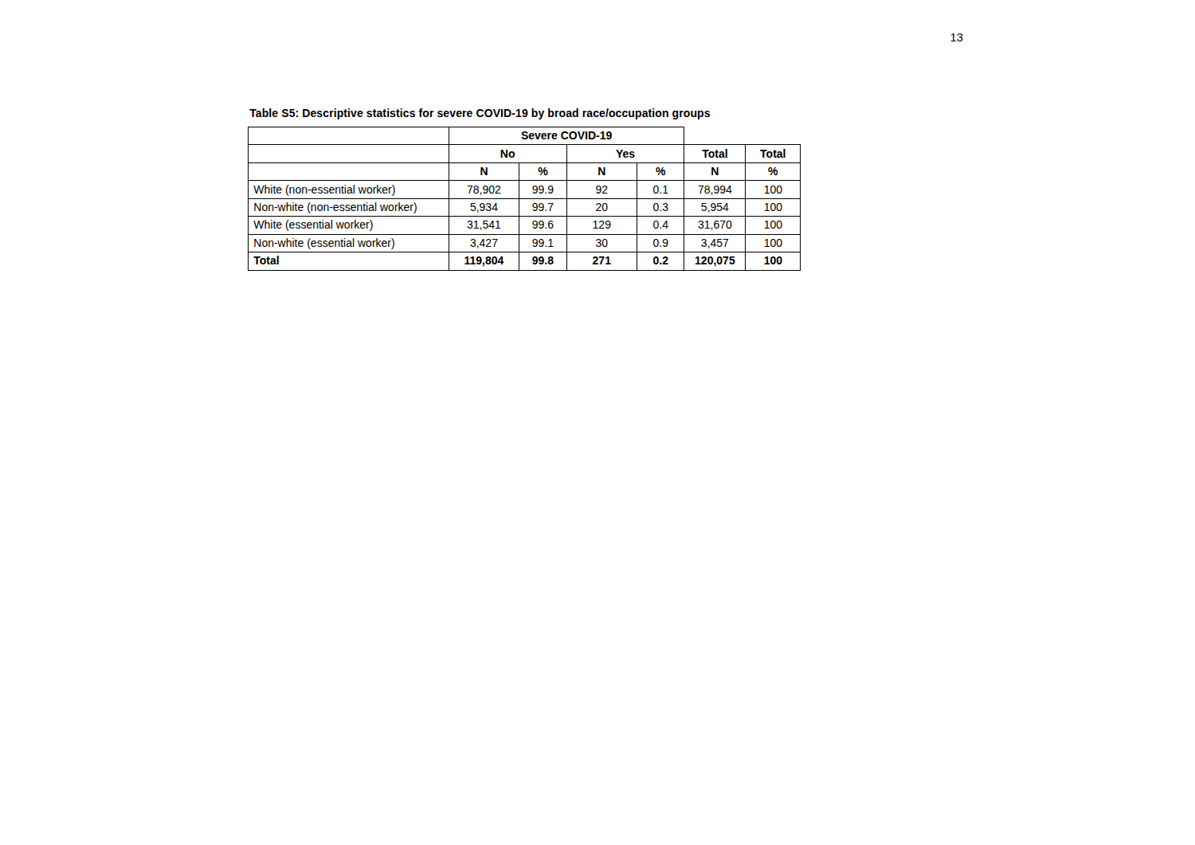13
Table S5: Descriptive statistics for severe COVID-19 by broad race/occupation groups
| | Severe COVID-19 | | |
| --- | --- | --- | --- |
| | No | Yes | Total | Total |
| | N | % | N | % | N | % |
| White (non-essential worker) | 78,902 | 99.9 | 92 | 0.1 | 78,994 | 100 |
| Non-white (non-essential worker) | 5,934 | 99.7 | 20 | 0.3 | 5,954 | 100 |
| White (essential worker) | 31,541 | 99.6 | 129 | 0.4 | 31,670 | 100 |
| Non-white (essential worker) | 3,427 | 99.1 | 30 | 0.9 | 3,457 | 100 |
| Total | 119,804 | 99.8 | 271 | 0.2 | 120,075 | 100 |